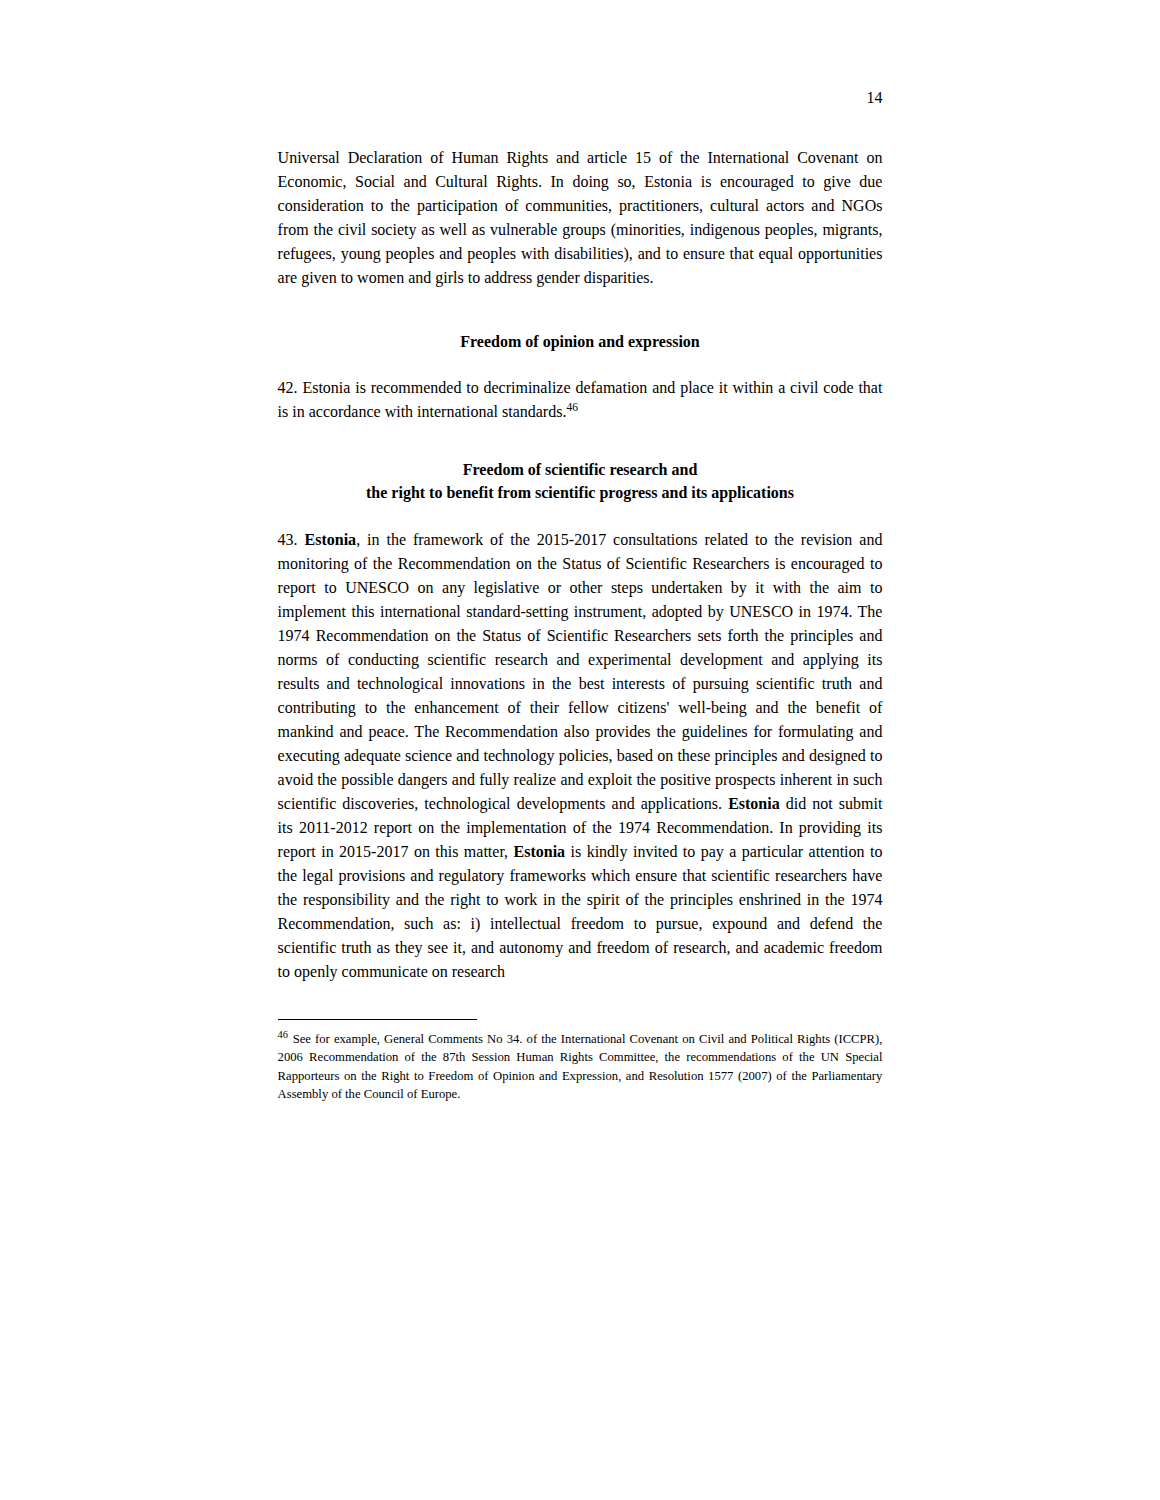14
Universal Declaration of Human Rights and article 15 of the International Covenant on Economic, Social and Cultural Rights. In doing so, Estonia is encouraged to give due consideration to the participation of communities, practitioners, cultural actors and NGOs from the civil society as well as vulnerable groups (minorities, indigenous peoples, migrants, refugees, young peoples and peoples with disabilities), and to ensure that equal opportunities are given to women and girls to address gender disparities.
Freedom of opinion and expression
42. Estonia is recommended to decriminalize defamation and place it within a civil code that is in accordance with international standards.46
Freedom of scientific research and
the right to benefit from scientific progress and its applications
43. Estonia, in the framework of the 2015-2017 consultations related to the revision and monitoring of the Recommendation on the Status of Scientific Researchers is encouraged to report to UNESCO on any legislative or other steps undertaken by it with the aim to implement this international standard-setting instrument, adopted by UNESCO in 1974. The 1974 Recommendation on the Status of Scientific Researchers sets forth the principles and norms of conducting scientific research and experimental development and applying its results and technological innovations in the best interests of pursuing scientific truth and contributing to the enhancement of their fellow citizens' well-being and the benefit of mankind and peace. The Recommendation also provides the guidelines for formulating and executing adequate science and technology policies, based on these principles and designed to avoid the possible dangers and fully realize and exploit the positive prospects inherent in such scientific discoveries, technological developments and applications. Estonia did not submit its 2011-2012 report on the implementation of the 1974 Recommendation. In providing its report in 2015-2017 on this matter, Estonia is kindly invited to pay a particular attention to the legal provisions and regulatory frameworks which ensure that scientific researchers have the responsibility and the right to work in the spirit of the principles enshrined in the 1974 Recommendation, such as: i) intellectual freedom to pursue, expound and defend the scientific truth as they see it, and autonomy and freedom of research, and academic freedom to openly communicate on research
46 See for example, General Comments No 34. of the International Covenant on Civil and Political Rights (ICCPR), 2006 Recommendation of the 87th Session Human Rights Committee, the recommendations of the UN Special Rapporteurs on the Right to Freedom of Opinion and Expression, and Resolution 1577 (2007) of the Parliamentary Assembly of the Council of Europe.